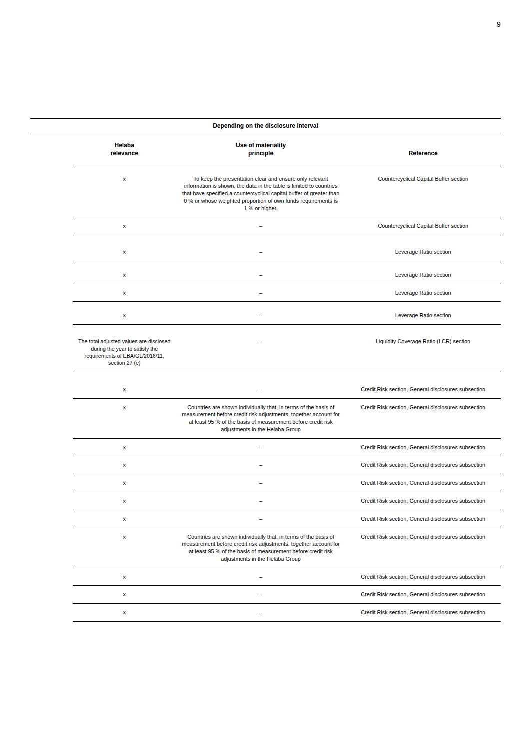9
Depending on the disclosure interval
| | Helaba relevance | Use of materiality principle | Reference |
| --- | --- | --- | --- |
| | x | To keep the presentation clear and ensure only relevant information is shown, the data in the table is limited to countries that have specified a countercyclical capital buffer of greater than 0 % or whose weighted proportion of own funds requirements is 1 % or higher. | Countercyclical Capital Buffer section |
| | x | – | Countercyclical Capital Buffer section |
| | x | – | Leverage Ratio section |
| | x | – | Leverage Ratio section |
| | x | – | Leverage Ratio section |
| | x | – | Leverage Ratio section |
| | The total adjusted values are disclosed during the year to satisfy the requirements of EBA/GL/2016/11, section 27 (e) | – | Liquidity Coverage Ratio (LCR) section |
| | x | – | Credit Risk section, General disclosures subsection |
| | x | Countries are shown individually that, in terms of the basis of measurement before credit risk adjustments, together account for at least 95 % of the basis of measurement before credit risk adjustments in the Helaba Group | Credit Risk section, General disclosures subsection |
| | x | – | Credit Risk section, General disclosures subsection |
| | x | – | Credit Risk section, General disclosures subsection |
| | x | – | Credit Risk section, General disclosures subsection |
| | x | – | Credit Risk section, General disclosures subsection |
| | x | – | Credit Risk section, General disclosures subsection |
| | x | Countries are shown individually that, in terms of the basis of measurement before credit risk adjustments, together account for at least 95 % of the basis of measurement before credit risk adjustments in the Helaba Group | Credit Risk section, General disclosures subsection |
| | x | – | Credit Risk section, General disclosures subsection |
| | x | – | Credit Risk section, General disclosures subsection |
| | x | – | Credit Risk section, General disclosures subsection |